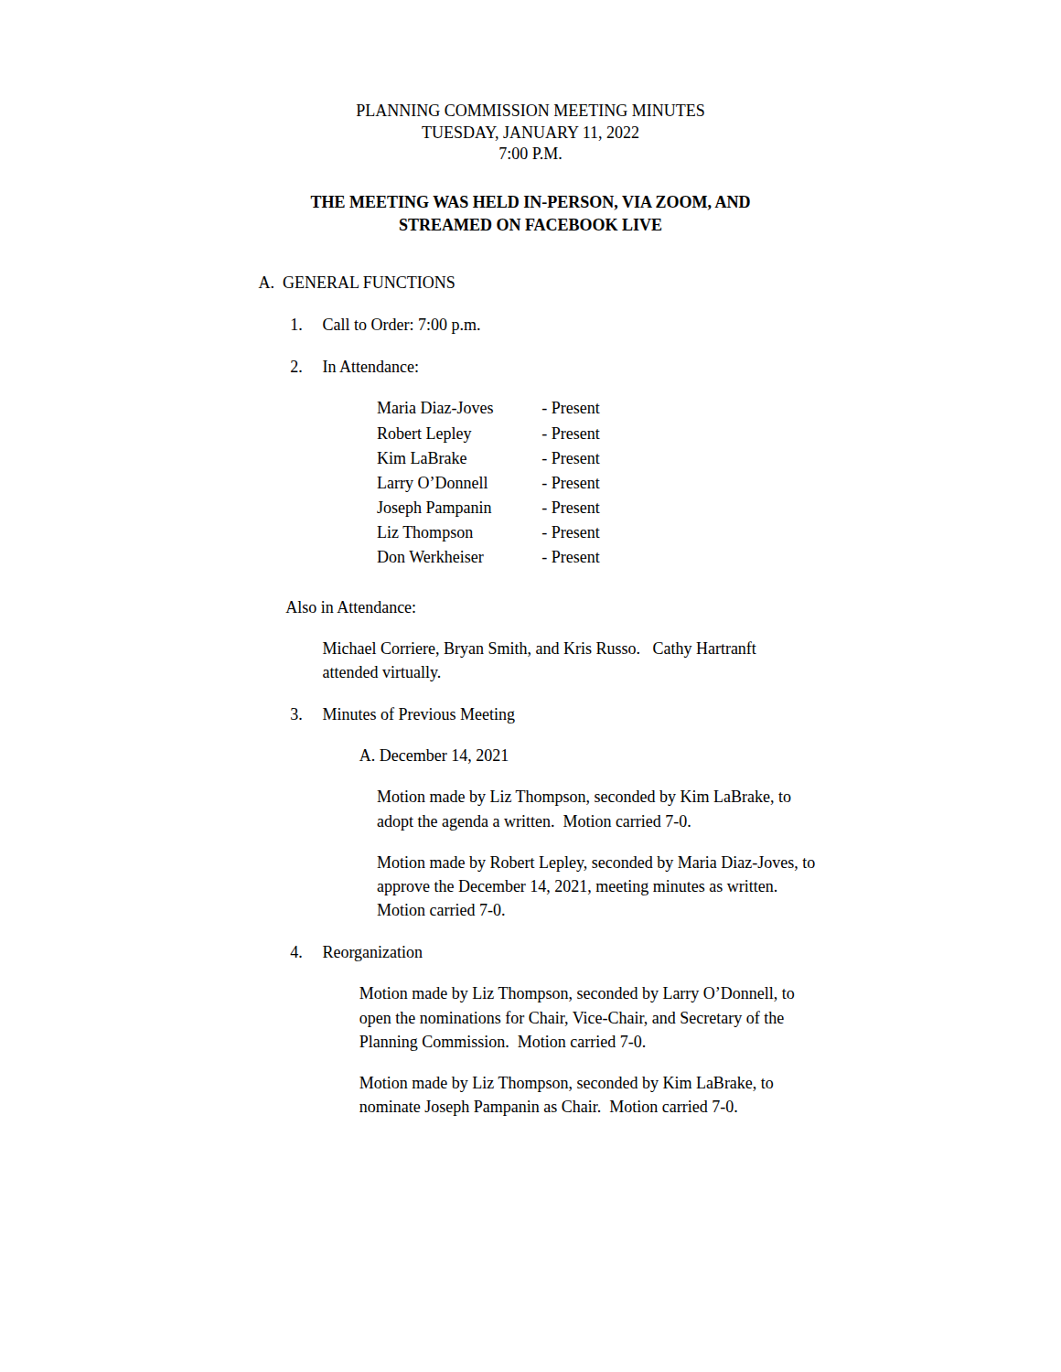PLANNING COMMISSION MEETING MINUTES
TUESDAY, JANUARY 11, 2022
7:00 P.M.
THE MEETING WAS HELD IN-PERSON, VIA ZOOM, AND STREAMED ON FACEBOOK LIVE
A. GENERAL FUNCTIONS
Call to Order: 7:00 p.m.
In Attendance:
| Maria Diaz-Joves | - Present |
| Robert Lepley | - Present |
| Kim LaBrake | - Present |
| Larry O’Donnell | - Present |
| Joseph Pampanin | - Present |
| Liz Thompson | - Present |
| Don Werkheiser | - Present |
Also in Attendance:
Michael Corriere, Bryan Smith, and Kris Russo. Cathy Hartranft attended virtually.
Minutes of Previous Meeting
A. December 14, 2021
Motion made by Liz Thompson, seconded by Kim LaBrake, to adopt the agenda a written. Motion carried 7-0.
Motion made by Robert Lepley, seconded by Maria Diaz-Joves, to approve the December 14, 2021, meeting minutes as written. Motion carried 7-0.
Reorganization
Motion made by Liz Thompson, seconded by Larry O’Donnell, to open the nominations for Chair, Vice-Chair, and Secretary of the Planning Commission. Motion carried 7-0.
Motion made by Liz Thompson, seconded by Kim LaBrake, to nominate Joseph Pampanin as Chair. Motion carried 7-0.